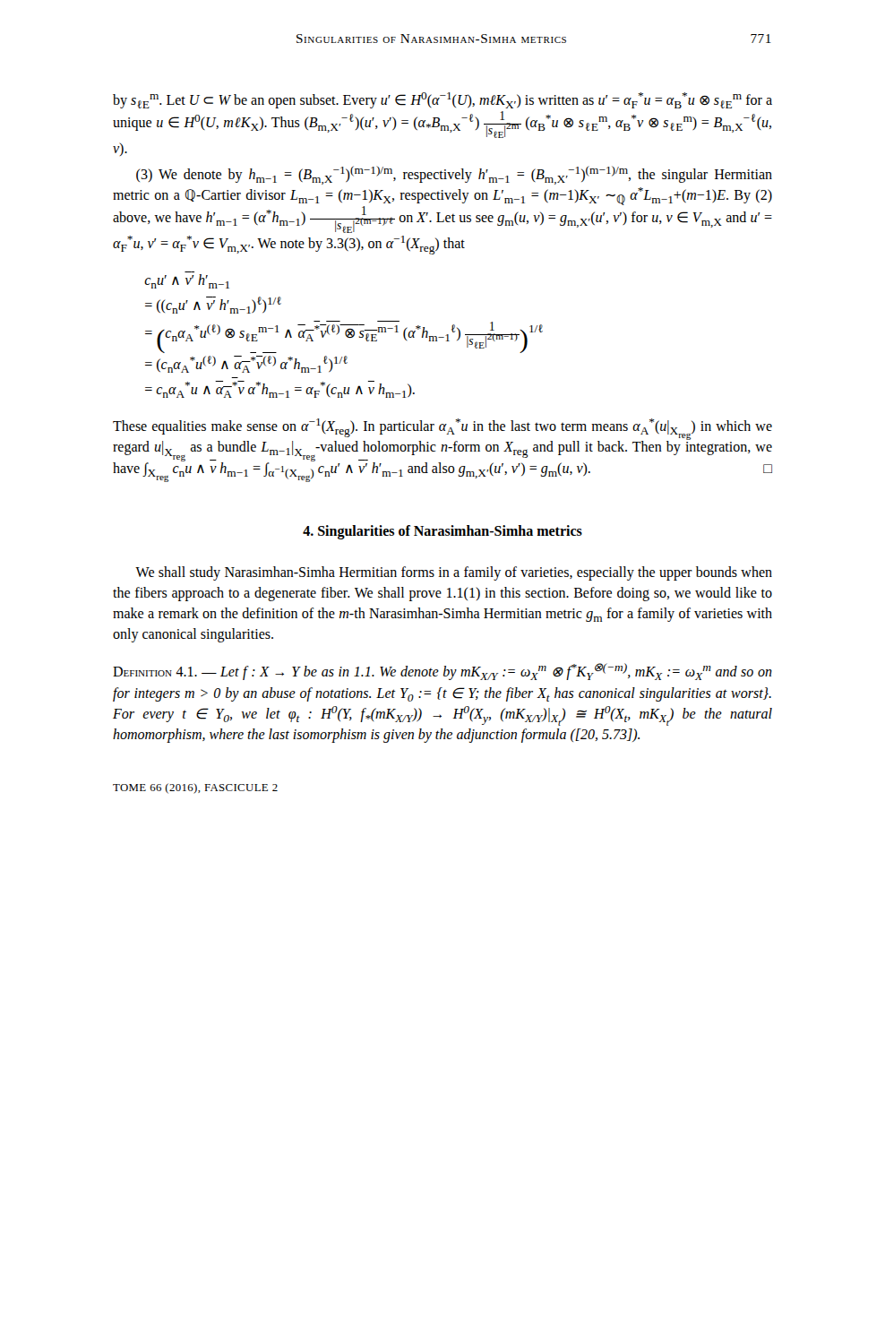Singularities of Narasimhan-Simha metrics 771
by sℓEm. Let U ⊂ W be an open subset. Every u′ ∈ H0(α−1(U), mℓKX′) is written as u′ = αF*u = αB*u ⊗ sℓEm for a unique u ∈ H0(U, mℓKX). Thus (Bm,X′−ℓ)(u′, v′) = (α*Bm,X−ℓ) 1|sℓE|2m (αB*u ⊗ sℓEm, αB*v ⊗ sℓEm) = Bm,X−ℓ(u, v).
(3) We denote by hm−1 = (Bm,X−1)(m−1)/m, respectively h′m−1 = (Bm,X′−1)(m−1)/m, the singular Hermitian metric on a ℚ-Cartier divisor Lm−1 = (m−1)KX, respectively on L′m−1 = (m−1)KX′ ∼ℚ α*Lm−1+(m−1)E. By (2) above, we have h′m−1 = (α*hm−1) 1|sℓE|2(m−1)/ℓ on X′. Let us see gm(u, v) = gm,X′(u′, v′) for u, v ∈ Vm,X and u′ = αF*u, v′ = αF*v ∈ Vm,X′. We note by 3.3(3), on α−1(Xreg) that
cnu′ ∧ v′ h′m−1
= ((cnu′ ∧ v′ h′m−1)ℓ)1/ℓ
= (cnαA*u(ℓ) ⊗ sℓEm−1 ∧ αA*v(ℓ) ⊗ sℓEm−1 (α*hm−1ℓ) 1|sℓE|2(m−1))1/ℓ
= (cnαA*u(ℓ) ∧ αA*v(ℓ) α*hm−1ℓ)1/ℓ
= cnαA*u ∧ αA*v α*hm−1 = αF*(cnu ∧ v hm−1).
These equalities make sense on α−1(Xreg). In particular αA*u in the last two term means αA*(u|Xreg) in which we regard u|Xreg as a bundle Lm−1|Xreg-valued holomorphic n-form on Xreg and pull it back. Then by integration, we have ∫Xreg cnu ∧ v hm−1 = ∫α−1(Xreg) cnu′ ∧ v′ h′m−1 and also gm,X′(u′, v′) = gm(u, v). □
4. Singularities of Narasimhan-Simha metrics
We shall study Narasimhan-Simha Hermitian forms in a family of varieties, especially the upper bounds when the fibers approach to a degenerate fiber. We shall prove 1.1(1) in this section. Before doing so, we would like to make a remark on the definition of the m-th Narasimhan-Simha Hermitian metric gm for a family of varieties with only canonical singularities.
Definition 4.1. — Let f : X → Y be as in 1.1. We denote by mKX/Y := ωXm ⊗ f*KY⊗(−m), mKX := ωXm and so on for integers m > 0 by an abuse of notations. Let Y0 := {t ∈ Y; the fiber Xt has canonical singularities at worst}. For every t ∈ Y0, we let φt : H0(Y, f*(mKX/Y)) → H0(Xy, (mKX/Y)|Xt) ≅ H0(Xt, mKXt) be the natural homomorphism, where the last isomorphism is given by the adjunction formula ([20, 5.73]).
TOME 66 (2016), FASCICULE 2